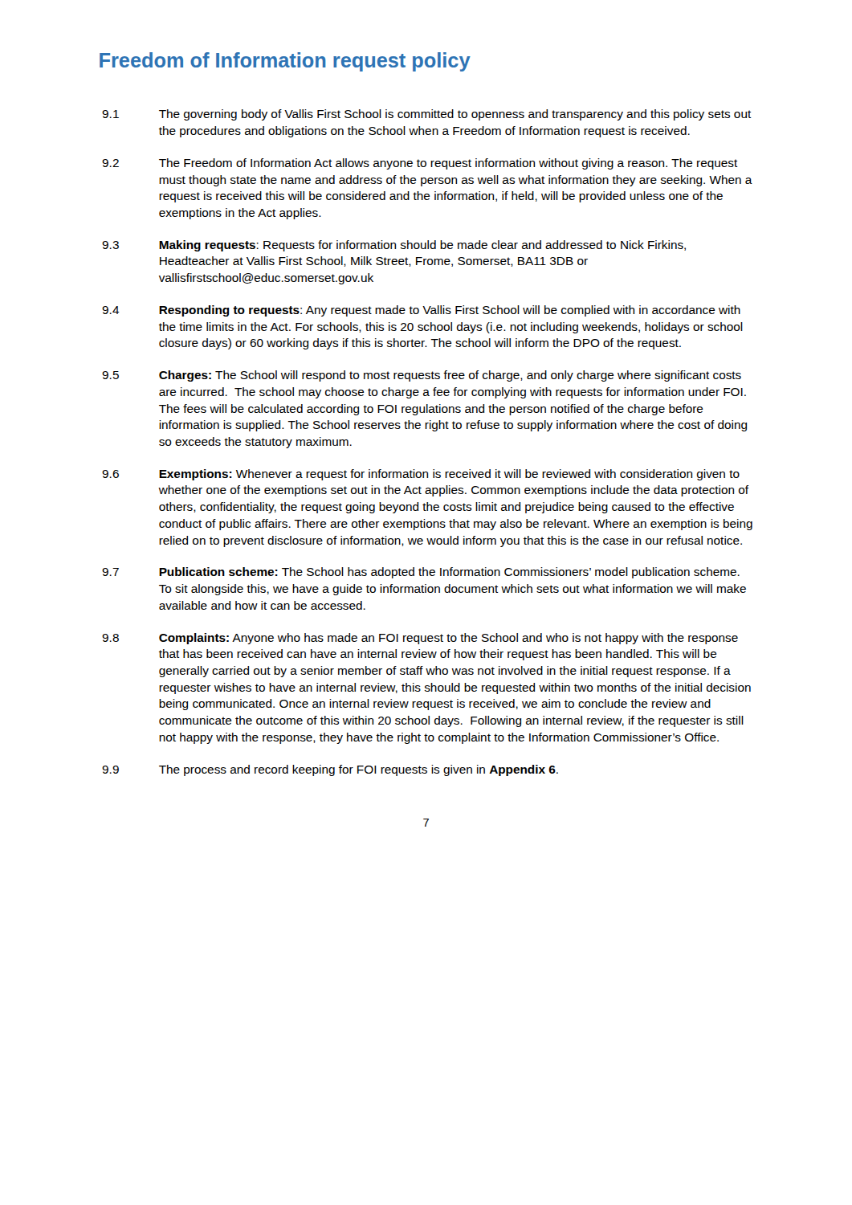Freedom of Information request policy
9.1
The governing body of Vallis First School is committed to openness and transparency and this policy sets out the procedures and obligations on the School when a Freedom of Information request is received.
9.2
The Freedom of Information Act allows anyone to request information without giving a reason. The request must though state the name and address of the person as well as what information they are seeking. When a request is received this will be considered and the information, if held, will be provided unless one of the exemptions in the Act applies.
9.3
Making requests: Requests for information should be made clear and addressed to Nick Firkins, Headteacher at Vallis First School, Milk Street, Frome, Somerset, BA11 3DB or vallisfirstschool@educ.somerset.gov.uk
9.4
Responding to requests: Any request made to Vallis First School will be complied with in accordance with the time limits in the Act. For schools, this is 20 school days (i.e. not including weekends, holidays or school closure days) or 60 working days if this is shorter. The school will inform the DPO of the request.
9.5
Charges: The School will respond to most requests free of charge, and only charge where significant costs are incurred. The school may choose to charge a fee for complying with requests for information under FOI. The fees will be calculated according to FOI regulations and the person notified of the charge before information is supplied. The School reserves the right to refuse to supply information where the cost of doing so exceeds the statutory maximum.
9.6
Exemptions: Whenever a request for information is received it will be reviewed with consideration given to whether one of the exemptions set out in the Act applies. Common exemptions include the data protection of others, confidentiality, the request going beyond the costs limit and prejudice being caused to the effective conduct of public affairs. There are other exemptions that may also be relevant. Where an exemption is being relied on to prevent disclosure of information, we would inform you that this is the case in our refusal notice.
9.7
Publication scheme: The School has adopted the Information Commissioners’ model publication scheme. To sit alongside this, we have a guide to information document which sets out what information we will make available and how it can be accessed.
9.8
Complaints: Anyone who has made an FOI request to the School and who is not happy with the response that has been received can have an internal review of how their request has been handled. This will be generally carried out by a senior member of staff who was not involved in the initial request response. If a requester wishes to have an internal review, this should be requested within two months of the initial decision being communicated. Once an internal review request is received, we aim to conclude the review and communicate the outcome of this within 20 school days. Following an internal review, if the requester is still not happy with the response, they have the right to complaint to the Information Commissioner’s Office.
9.9
The process and record keeping for FOI requests is given in Appendix 6.
7